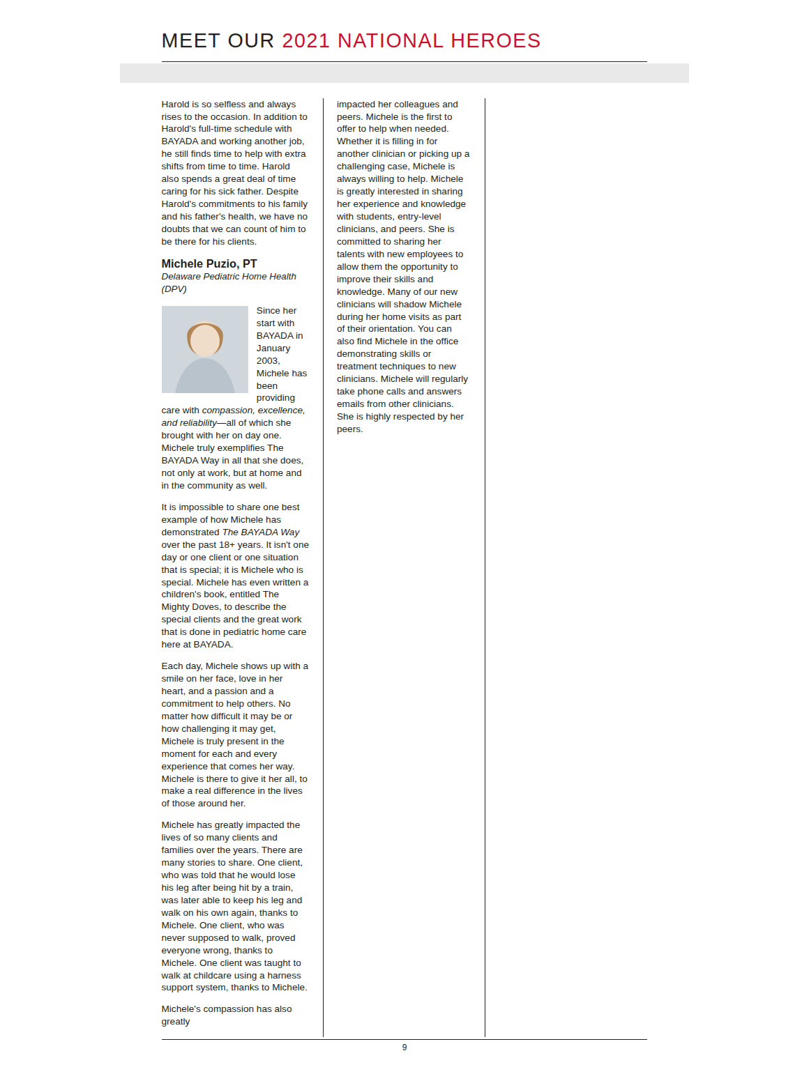MEET OUR 2021 NATIONAL HEROES
Harold is so selfless and always rises to the occasion. In addition to Harold's full-time schedule with BAYADA and working another job, he still finds time to help with extra shifts from time to time. Harold also spends a great deal of time caring for his sick father. Despite Harold's commitments to his family and his father's health, we have no doubts that we can count of him to be there for his clients.
Michele Puzio, PT
Delaware Pediatric Home Health (DPV)
Since her start with BAYADA in January 2003, Michele has been providing care with compassion, excellence, and reliability—all of which she brought with her on day one. Michele truly exemplifies The BAYADA Way in all that she does, not only at work, but at home and in the community as well.
It is impossible to share one best example of how Michele has demonstrated The BAYADA Way over the past 18+ years. It isn't one day or one client or one situation that is special; it is Michele who is special. Michele has even written a children's book, entitled The Mighty Doves, to describe the special clients and the great work that is done in pediatric home care here at BAYADA.
Each day, Michele shows up with a smile on her face, love in her heart, and a passion and a commitment to help others. No matter how difficult it may be or how challenging it may get, Michele is truly present in the moment for each and every experience that comes her way. Michele is there to give it her all, to make a real difference in the lives of those around her.
Michele has greatly impacted the lives of so many clients and families over the years. There are many stories to share. One client, who was told that he would lose his leg after being hit by a train, was later able to keep his leg and walk on his own again, thanks to Michele. One client, who was never supposed to walk, proved everyone wrong, thanks to Michele. One client was taught to walk at childcare using a harness support system, thanks to Michele.
Michele's compassion has also greatly
impacted her colleagues and peers. Michele is the first to offer to help when needed. Whether it is filling in for another clinician or picking up a challenging case, Michele is always willing to help. Michele is greatly interested in sharing her experience and knowledge with students, entry-level clinicians, and peers. She is committed to sharing her talents with new employees to allow them the opportunity to improve their skills and knowledge. Many of our new clinicians will shadow Michele during her home visits as part of their orientation. You can also find Michele in the office demonstrating skills or treatment techniques to new clinicians. Michele will regularly take phone calls and answers emails from other clinicians. She is highly respected by her peers.
9